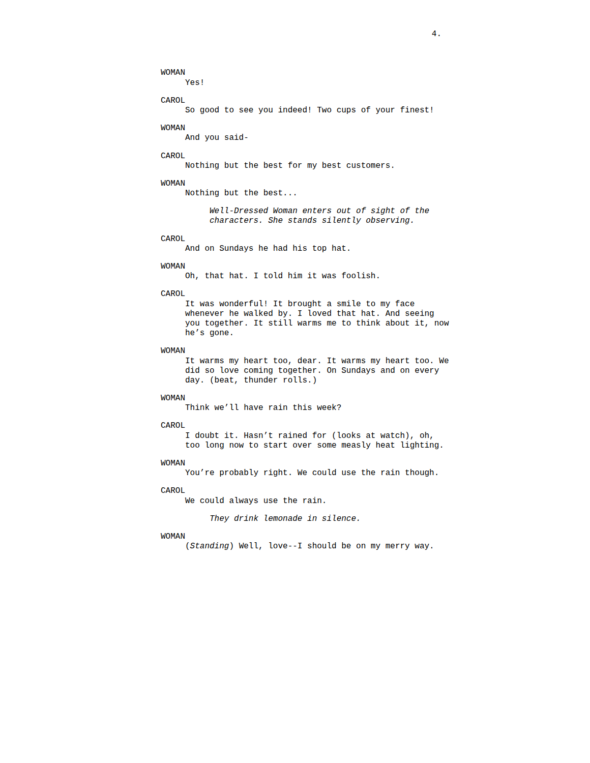4.
WOMAN
Yes!
CAROL
So good to see you indeed! Two cups of your finest!
WOMAN
And you said-
CAROL
Nothing but the best for my best customers.
WOMAN
Nothing but the best...
Well-Dressed Woman enters out of sight of the characters. She stands silently observing.
CAROL
And on Sundays he had his top hat.
WOMAN
Oh, that hat. I told him it was foolish.
CAROL
It was wonderful! It brought a smile to my face whenever he walked by. I loved that hat. And seeing you together. It still warms me to think about it, now he’s gone.
WOMAN
It warms my heart too, dear. It warms my heart too. We did so love coming together. On Sundays and on every day. (beat, thunder rolls.)
WOMAN
Think we’ll have rain this week?
CAROL
I doubt it. Hasn’t rained for (looks at watch), oh, too long now to start over some measly heat lighting.
WOMAN
You’re probably right. We could use the rain though.
CAROL
We could always use the rain.
They drink lemonade in silence.
WOMAN
(Standing) Well, love--I should be on my merry way.